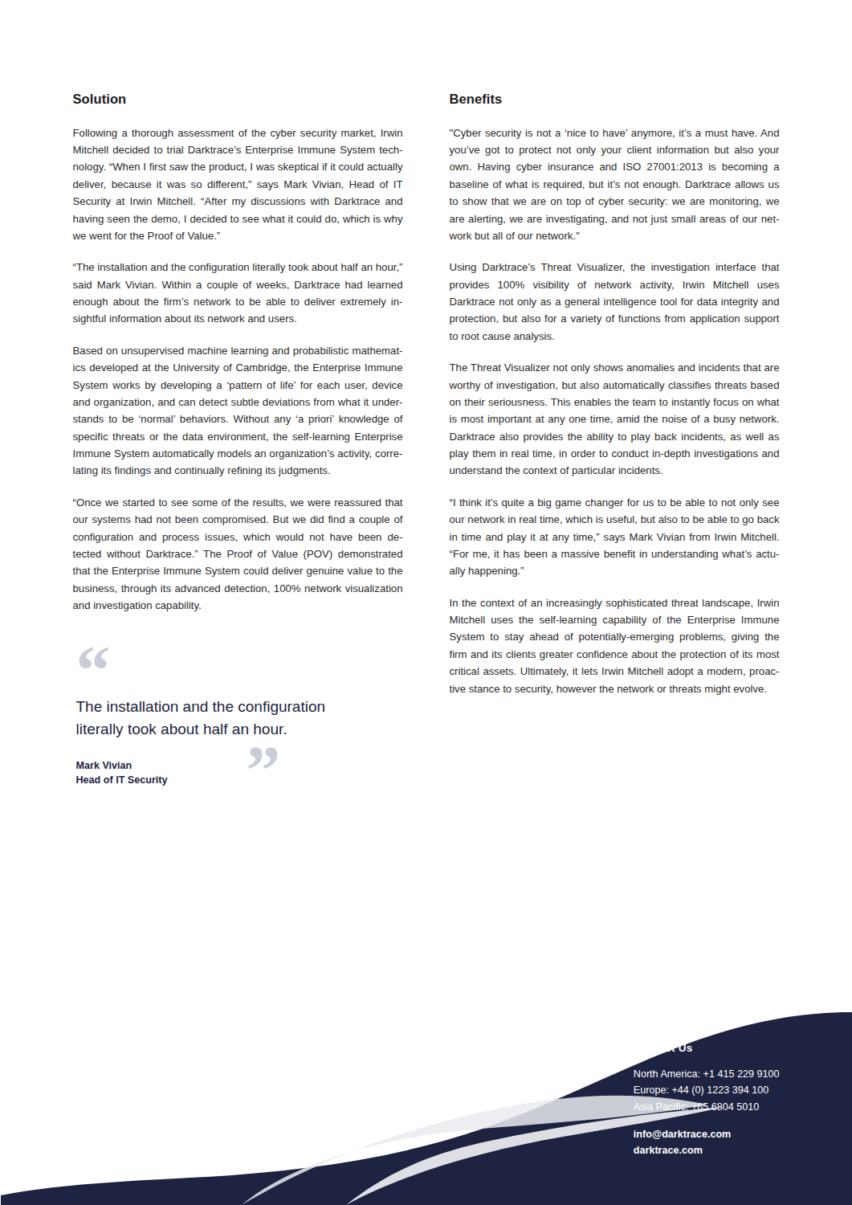Solution
Following a thorough assessment of the cyber security market, Irwin Mitchell decided to trial Darktrace’s Enterprise Immune System technology. “When I first saw the product, I was skeptical if it could actually deliver, because it was so different,” says Mark Vivian, Head of IT Security at Irwin Mitchell. “After my discussions with Darktrace and having seen the demo, I decided to see what it could do, which is why we went for the Proof of Value.”
“The installation and the configuration literally took about half an hour,” said Mark Vivian. Within a couple of weeks, Darktrace had learned enough about the firm’s network to be able to deliver extremely insightful information about its network and users.
Based on unsupervised machine learning and probabilistic mathematics developed at the University of Cambridge, the Enterprise Immune System works by developing a ‘pattern of life’ for each user, device and organization, and can detect subtle deviations from what it understands to be ‘normal’ behaviors. Without any ‘a priori’ knowledge of specific threats or the data environment, the self-learning Enterprise Immune System automatically models an organization’s activity, correlating its findings and continually refining its judgments.
“Once we started to see some of the results, we were reassured that our systems had not been compromised. But we did find a couple of configuration and process issues, which would not have been detected without Darktrace.” The Proof of Value (POV) demonstrated that the Enterprise Immune System could deliver genuine value to the business, through its advanced detection, 100% network visualization and investigation capability.
“
The installation and the configuration literally took about half an hour.
Mark Vivian
Head of IT Security
”
Benefits
"Cyber security is not a ‘nice to have’ anymore, it’s a must have. And you’ve got to protect not only your client information but also your own. Having cyber insurance and ISO 27001:2013 is becoming a baseline of what is required, but it’s not enough. Darktrace allows us to show that we are on top of cyber security: we are monitoring, we are alerting, we are investigating, and not just small areas of our network but all of our network."
Using Darktrace’s Threat Visualizer, the investigation interface that provides 100% visibility of network activity, Irwin Mitchell uses Darktrace not only as a general intelligence tool for data integrity and protection, but also for a variety of functions from application support to root cause analysis.
The Threat Visualizer not only shows anomalies and incidents that are worthy of investigation, but also automatically classifies threats based on their seriousness. This enables the team to instantly focus on what is most important at any one time, amid the noise of a busy network. Darktrace also provides the ability to play back incidents, as well as play them in real time, in order to conduct in-depth investigations and understand the context of particular incidents.
“I think it’s quite a big game changer for us to be able to not only see our network in real time, which is useful, but also to be able to go back in time and play it at any time,” says Mark Vivian from Irwin Mitchell. “For me, it has been a massive benefit in understanding what’s actually happening.”
In the context of an increasingly sophisticated threat landscape, Irwin Mitchell uses the self-learning capability of the Enterprise Immune System to stay ahead of potentially-emerging problems, giving the firm and its clients greater confidence about the protection of its most critical assets. Ultimately, it lets Irwin Mitchell adopt a modern, proactive stance to security, however the network or threats might evolve.
Contact Us
North America: +1 415 229 9100
Europe: +44 (0) 1223 394 100
Asia Pacific: +65 6804 5010
info@darktrace.com
darktrace.com